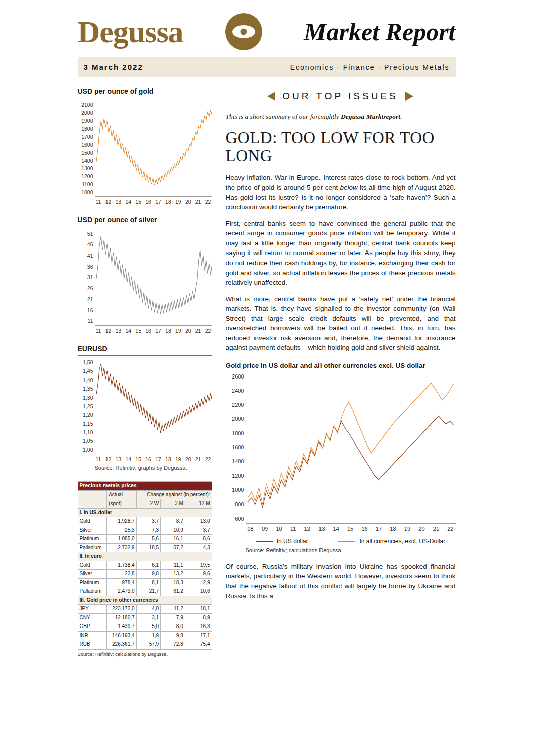Degussa
Market Report
3 March 2022
Economics · Finance · Precious Metals
USD per ounce of gold
21002000190018001700 16001500140013001200 11001000
111213141516 171819202122
USD per ounce of silver
5146413631 26211611
111213141516 171819202122
EURUSD
1,501,451,401,351,30 1,251,201,151,101,051,00
111213141516 171819202122
Source: Refinitiv; graphs by Degussa.
| Precious metals prices |
| --- |
| | Actual | Change against (in percent): |
| | (spot) | 2 W | 3 M | 12 M |
| I. In US-dollar |
| Gold | 1.928,7 | 3,7 | 8,7 | 13,0 |
| Silver | 25,3 | 7,3 | 10,9 | 3,7 |
| Platinum | 1.085,0 | 5,6 | 16,1 | -8,6 |
| Palladium | 2.732,9 | 18,5 | 57,2 | 4,3 |
| II. In euro |
| Gold | 1.738,4 | 6,1 | 11,1 | 19,5 |
| Silver | 22,8 | 9,8 | 13,2 | 9,6 |
| Platinum | 978,4 | 8,1 | 18,3 | -2,9 |
| Palladium | 2.473,0 | 21,7 | 61,2 | 10,6 |
| III. Gold price in other currencies |
| JPY | 223.172,0 | 4,0 | 11,2 | 18,1 |
| CNY | 12.180,7 | 3,1 | 7,9 | 8,9 |
| GBP | 1.439,7 | 5,0 | 8,0 | 16,3 |
| INR | 146.193,4 | 1,9 | 9,8 | 17,1 |
| RUB | 226.361,7 | 57,9 | 72,8 | 75,4 |
Source: Refinitiv; calculations by Degussa.
OUR TOP ISSUES
This is a short summary of our fortnightly Degussa Marktreport.
GOLD: TOO LOW FOR TOO LONG
Heavy inflation. War in Europe. Interest rates close to rock bottom. And yet the price of gold is around 5 per cent below its all-time high of August 2020. Has gold lost its lustre? Is it no longer considered a ‘safe haven’? Such a conclusion would certainly be premature.
First, central banks seem to have convinced the general public that the recent surge in consumer goods price inflation will be temporary. While it may last a little longer than originally thought, central bank councils keep saying it will return to normal sooner or later. As people buy this story, they do not reduce their cash holdings by, for instance, exchanging their cash for gold and silver, so actual inflation leaves the prices of these precious metals relatively unaffected.
What is more, central banks have put a ‘safety net’ under the financial markets. That is, they have signalled to the investor community (on Wall Street) that large scale credit defaults will be prevented, and that overstretched borrowers will be bailed out if needed. This, in turn, has reduced investor risk aversion and, therefore, the demand for insurance against payment defaults – which holding gold and silver shield against.
Gold price in US dollar and all other currencies excl. US dollar
26002400220020001800 1600140012001000800600
080910111213 141516171819 202122
In US dollar
In all currencies, excl. US-Dollar
Source: Refinitiv; calculations Degussa.
Of course, Russia’s military invasion into Ukraine has spooked financial markets, particularly in the Western world. However, investors seem to think that the negative fallout of this conflict will largely be borne by Ukraine and Russia. Is this a